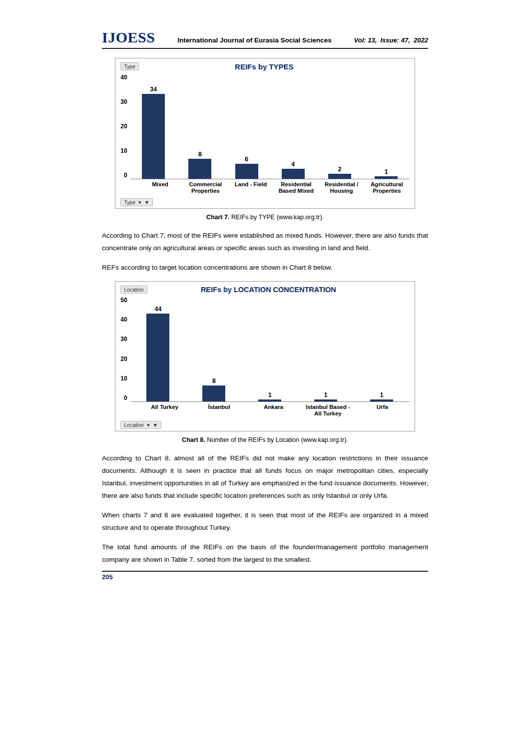IJOESS
International Journal of Eurasia Social Sciences
Vol: 13, Issue: 47, 2022
Type
REIFs by TYPES
40 30 20 10 0
34
8
6
4
2
1
Mixed
Commercial
Properties
Land - Field
Residential
Based Mixed
Residential /
Housing
Agricultural
Properties
Type ▾ ▼
Chart 7. REIFs by TYPE (www.kap.org.tr).
According to Chart 7, most of the REIFs were established as mixed funds. However, there are also funds that concentrate only on agricultural areas or specific areas such as investing in land and field.
REFs according to target location concentrations are shown in Chart 8 below.
Location
REIFs by LOCATION CONCENTRATION
50 40 30 20 10 0
44
8
1
1
1
All Turkey
İstanbul
Ankara
Istanbul Based -
All Turkey
Urfa
Location ▾ ▼
Chart 8. Number of the REIFs by Location (www.kap.org.tr).
According to Chart 8, almost all of the REIFs did not make any location restrictions in their issuance documents. Although it is seen in practice that all funds focus on major metropolitan cities, especially Istanbul, investment opportunities in all of Turkey are emphasized in the fund issuance documents. However, there are also funds that include specific location preferences such as only Istanbul or only Urfa.
When charts 7 and 8 are evaluated together, it is seen that most of the REIFs are organized in a mixed structure and to operate throughout Turkey.
The total fund amounts of the REIFs on the basis of the founder/management portfolio management company are shown in Table 7, sorted from the largest to the smallest.
205